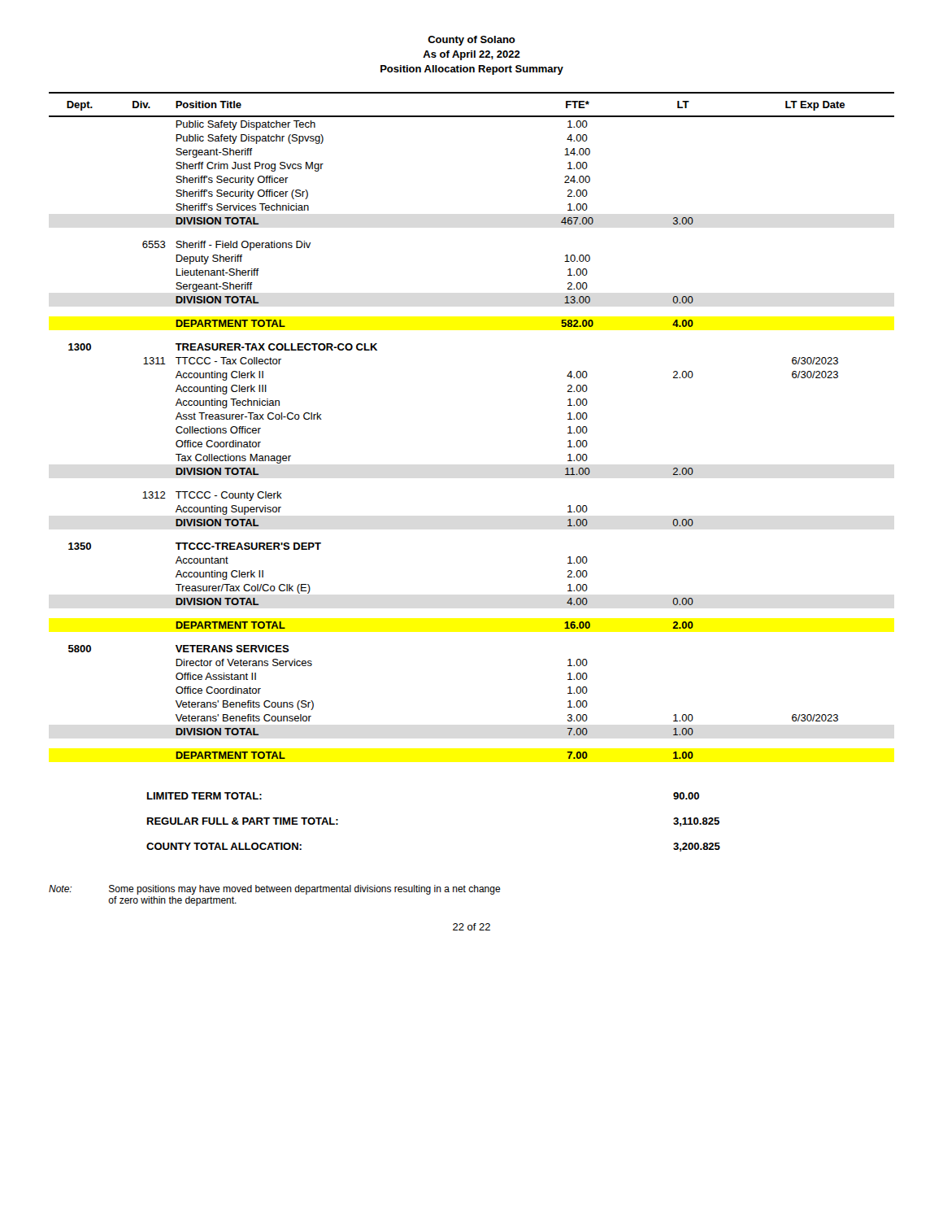County of Solano
As of April 22, 2022
Position Allocation Report Summary
| Dept. | Div. | Position Title | FTE* | LT | LT Exp Date |
| --- | --- | --- | --- | --- | --- |
| | | Public Safety Dispatcher Tech | 1.00 | | |
| | | Public Safety Dispatchr (Spvsg) | 4.00 | | |
| | | Sergeant-Sheriff | 14.00 | | |
| | | Sherff Crim Just Prog Svcs Mgr | 1.00 | | |
| | | Sheriff's Security Officer | 24.00 | | |
| | | Sheriff's Security Officer (Sr) | 2.00 | | |
| | | Sheriff's Services Technician | 1.00 | | |
| | | DIVISION TOTAL | 467.00 | 3.00 | |
| | 6553 | Sheriff - Field Operations Div | | | |
| | | Deputy Sheriff | 10.00 | | |
| | | Lieutenant-Sheriff | 1.00 | | |
| | | Sergeant-Sheriff | 2.00 | | |
| | | DIVISION TOTAL | 13.00 | 0.00 | |
| | | DEPARTMENT TOTAL | 582.00 | 4.00 | |
| 1300 | | TREASURER-TAX COLLECTOR-CO CLK | | | |
| | 1311 | TTCCC - Tax Collector | | | 6/30/2023 |
| | | Accounting Clerk II | 4.00 | 2.00 | 6/30/2023 |
| | | Accounting Clerk III | 2.00 | | |
| | | Accounting Technician | 1.00 | | |
| | | Asst Treasurer-Tax Col-Co Clrk | 1.00 | | |
| | | Collections Officer | 1.00 | | |
| | | Office Coordinator | 1.00 | | |
| | | Tax Collections Manager | 1.00 | | |
| | | DIVISION TOTAL | 11.00 | 2.00 | |
| | 1312 | TTCCC - County Clerk | | | |
| | | Accounting Supervisor | 1.00 | | |
| | | DIVISION TOTAL | 1.00 | 0.00 | |
| 1350 | | TTCCC-TREASURER'S DEPT | | | |
| | | Accountant | 1.00 | | |
| | | Accounting Clerk II | 2.00 | | |
| | | Treasurer/Tax Col/Co Clk (E) | 1.00 | | |
| | | DIVISION TOTAL | 4.00 | 0.00 | |
| | | DEPARTMENT TOTAL | 16.00 | 2.00 | |
| 5800 | | VETERANS SERVICES | | | |
| | | Director of Veterans Services | 1.00 | | |
| | | Office Assistant II | 1.00 | | |
| | | Office Coordinator | 1.00 | | |
| | | Veterans' Benefits Couns (Sr) | 1.00 | | |
| | | Veterans' Benefits Counselor | 3.00 | 1.00 | 6/30/2023 |
| | | DIVISION TOTAL | 7.00 | 1.00 | |
| | | DEPARTMENT TOTAL | 7.00 | 1.00 | |
| LIMITED TERM TOTAL: | 90.00 |
| REGULAR FULL & PART TIME TOTAL: | 3,110.825 |
| COUNTY TOTAL ALLOCATION: | 3,200.825 |
Note: Some positions may have moved between departmental divisions resulting in a net change
of zero within the department.
22 of 22